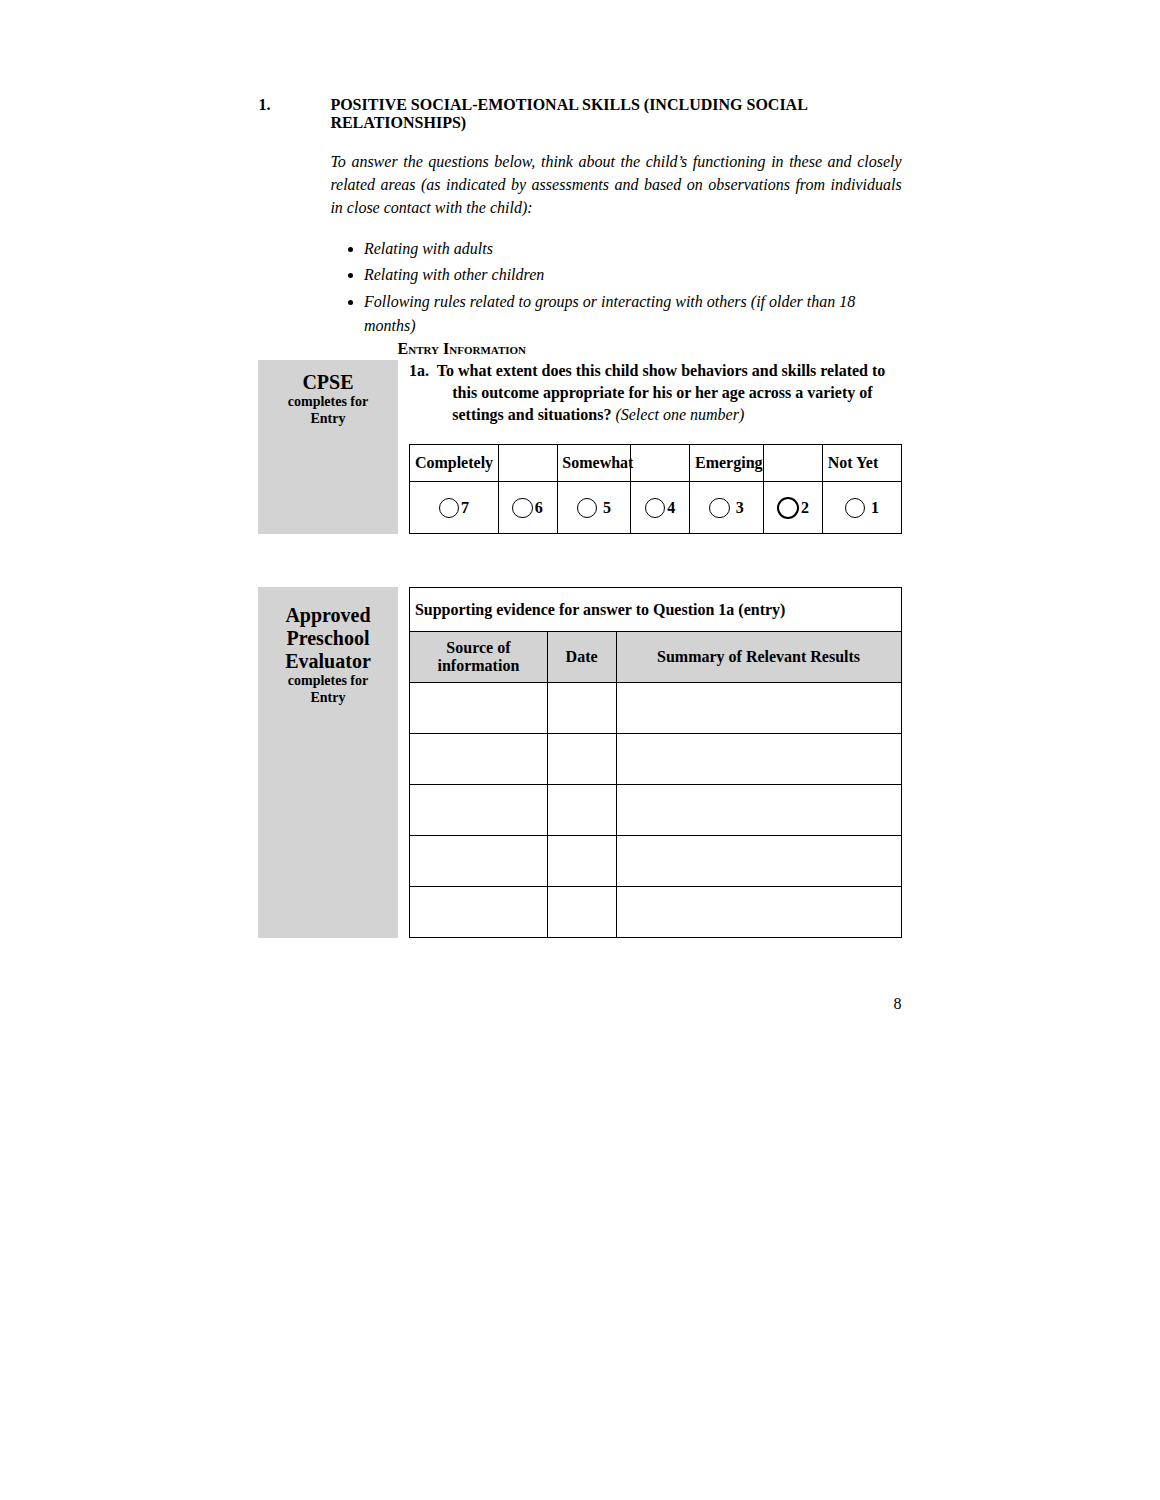1.
POSITIVE SOCIAL-EMOTIONAL SKILLS (INCLUDING SOCIAL RELATIONSHIPS)
To answer the questions below, think about the child’s functioning in these and closely related areas (as indicated by assessments and based on observations from individuals in close contact with the child):
Relating with adults
Relating with other children
Following rules related to groups or interacting with others (if older than 18 months)
Entry Information
CPSE completes for
Entry
1a. To what extent does this child show behaviors and skills related to this outcome appropriate for his or her age across a variety of settings and situations? (Select one number)
| Completely | | Somewhat | | Emerging | | Not Yet |
| --- | --- | --- | --- | --- | --- | --- |
| 7 | 6 | 5 | 4 | 3 | 2 | 1 |
Approved
Preschool
Evaluator completes for
Entry
| Supporting evidence for answer to Question 1a (entry) |
| Source of information | Date | Summary of Relevant Results |
8